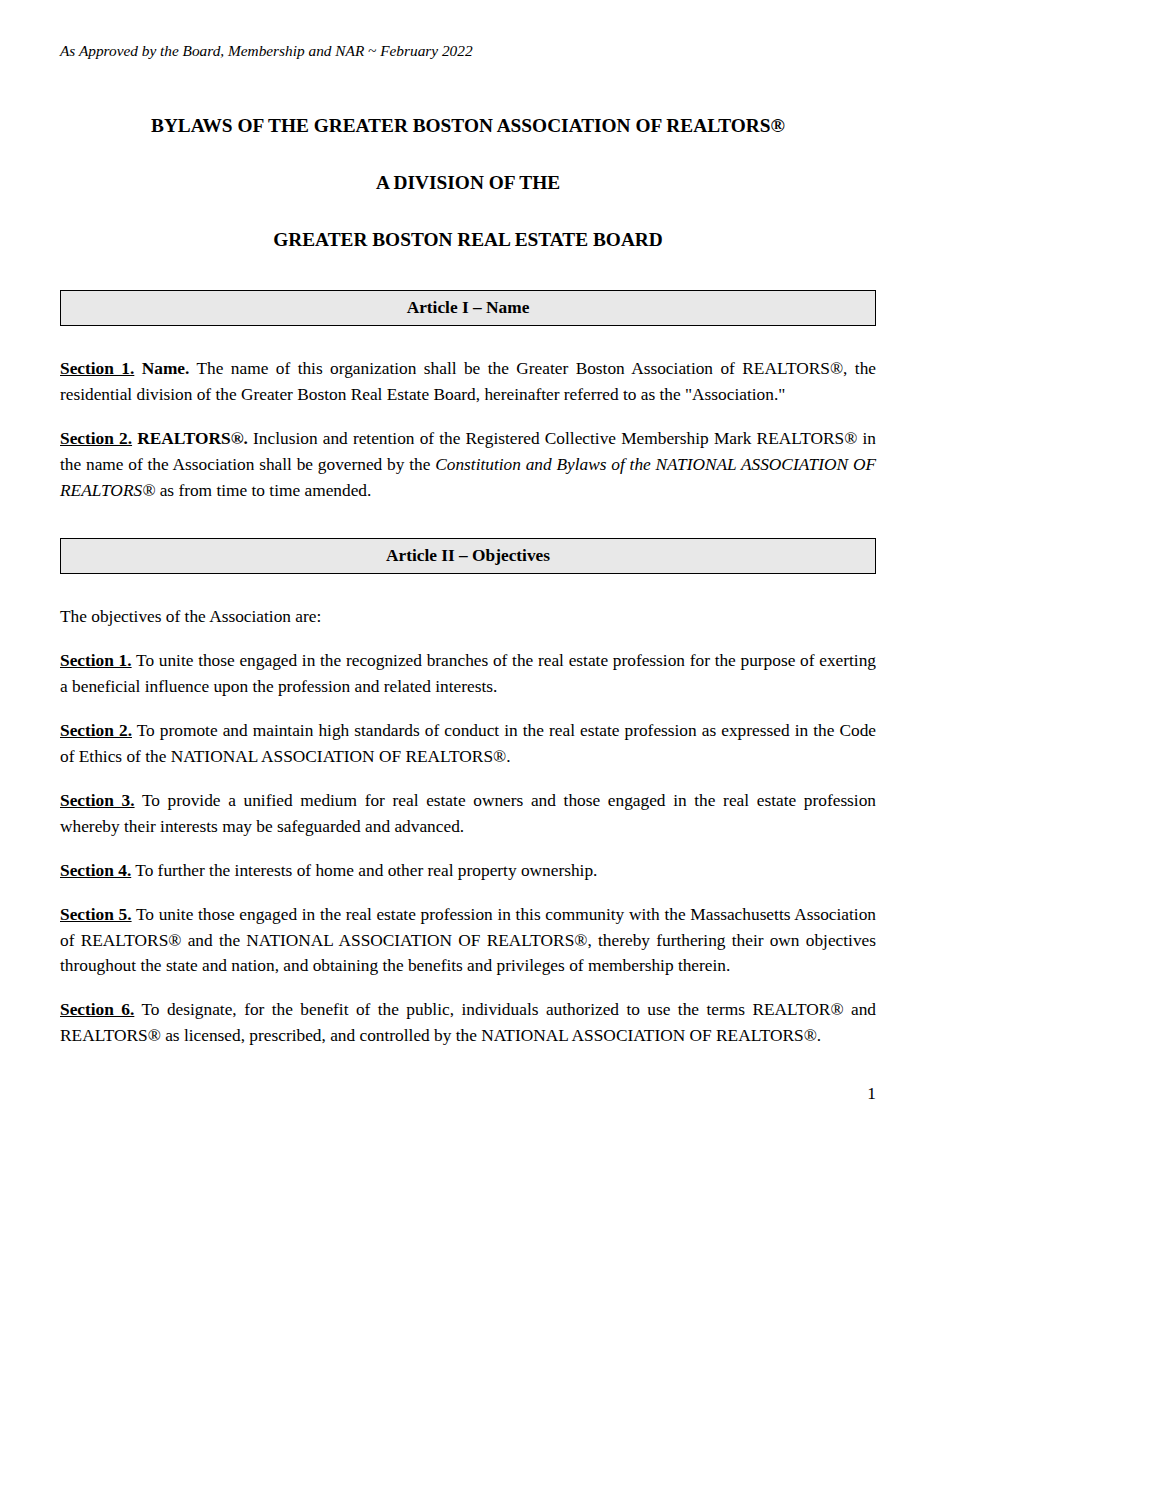As Approved by the Board, Membership and NAR ~ February 2022
BYLAWS OF THE GREATER BOSTON ASSOCIATION OF REALTORS® A DIVISION OF THE GREATER BOSTON REAL ESTATE BOARD
Article I – Name
Section 1. Name. The name of this organization shall be the Greater Boston Association of REALTORS®, the residential division of the Greater Boston Real Estate Board, hereinafter referred to as the "Association."
Section 2. REALTORS®. Inclusion and retention of the Registered Collective Membership Mark REALTORS® in the name of the Association shall be governed by the Constitution and Bylaws of the NATIONAL ASSOCIATION OF REALTORS® as from time to time amended.
Article II – Objectives
The objectives of the Association are:
Section 1. To unite those engaged in the recognized branches of the real estate profession for the purpose of exerting a beneficial influence upon the profession and related interests.
Section 2. To promote and maintain high standards of conduct in the real estate profession as expressed in the Code of Ethics of the NATIONAL ASSOCIATION OF REALTORS®.
Section 3. To provide a unified medium for real estate owners and those engaged in the real estate profession whereby their interests may be safeguarded and advanced.
Section 4. To further the interests of home and other real property ownership.
Section 5. To unite those engaged in the real estate profession in this community with the Massachusetts Association of REALTORS® and the NATIONAL ASSOCIATION OF REALTORS®, thereby furthering their own objectives throughout the state and nation, and obtaining the benefits and privileges of membership therein.
Section 6. To designate, for the benefit of the public, individuals authorized to use the terms REALTOR® and REALTORS® as licensed, prescribed, and controlled by the NATIONAL ASSOCIATION OF REALTORS®.
1